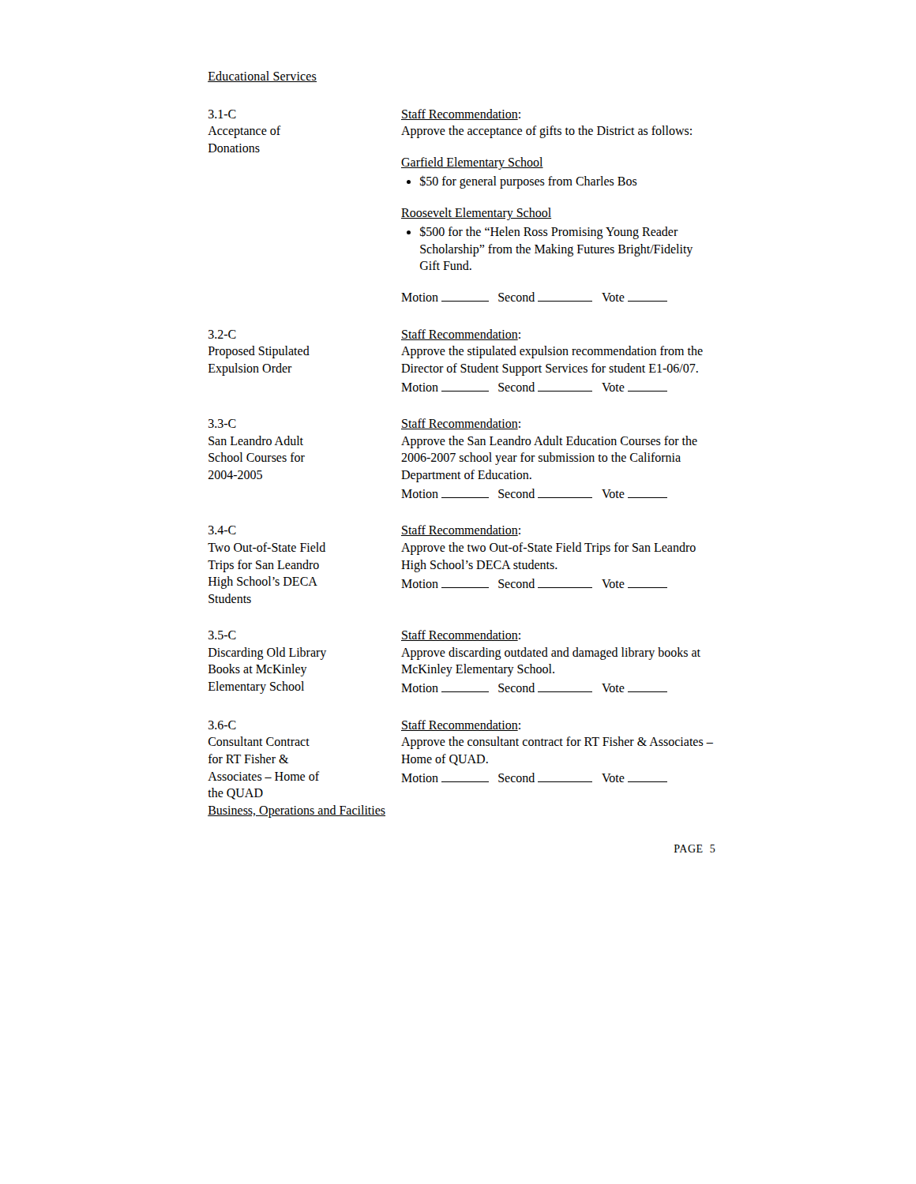Educational Services
| 3.1-C Acceptance of Donations | Staff Recommendation : Approve the acceptance of gifts to the District as follows: Garfield Elementary School $50 for general purposes from Charles Bos Roosevelt Elementary School $500 for the “Helen Ross Promising Young Reader Scholarship” from the Making Futures Bright/Fidelity Gift Fund. Motion Second Vote |
| 3.2-C Proposed Stipulated Expulsion Order | Staff Recommendation : Approve the stipulated expulsion recommendation from the Director of Student Support Services for student E1-06/07. Motion Second Vote |
| 3.3-C San Leandro Adult School Courses for 2004-2005 | Staff Recommendation : Approve the San Leandro Adult Education Courses for the 2006-2007 school year for submission to the California Department of Education. Motion Second Vote |
| 3.4-C Two Out-of-State Field Trips for San Leandro High School’s DECA Students | Staff Recommendation : Approve the two Out-of-State Field Trips for San Leandro High School’s DECA students. Motion Second Vote |
| 3.5-C Discarding Old Library Books at McKinley Elementary School | Staff Recommendation : Approve discarding outdated and damaged library books at McKinley Elementary School. Motion Second Vote |
| 3.6-C Consultant Contract for RT Fisher & Associates – Home of the QUAD Business, Operations and Facilities | Staff Recommendation : Approve the consultant contract for RT Fisher & Associates – Home of QUAD. Motion Second Vote |
PAGE 5